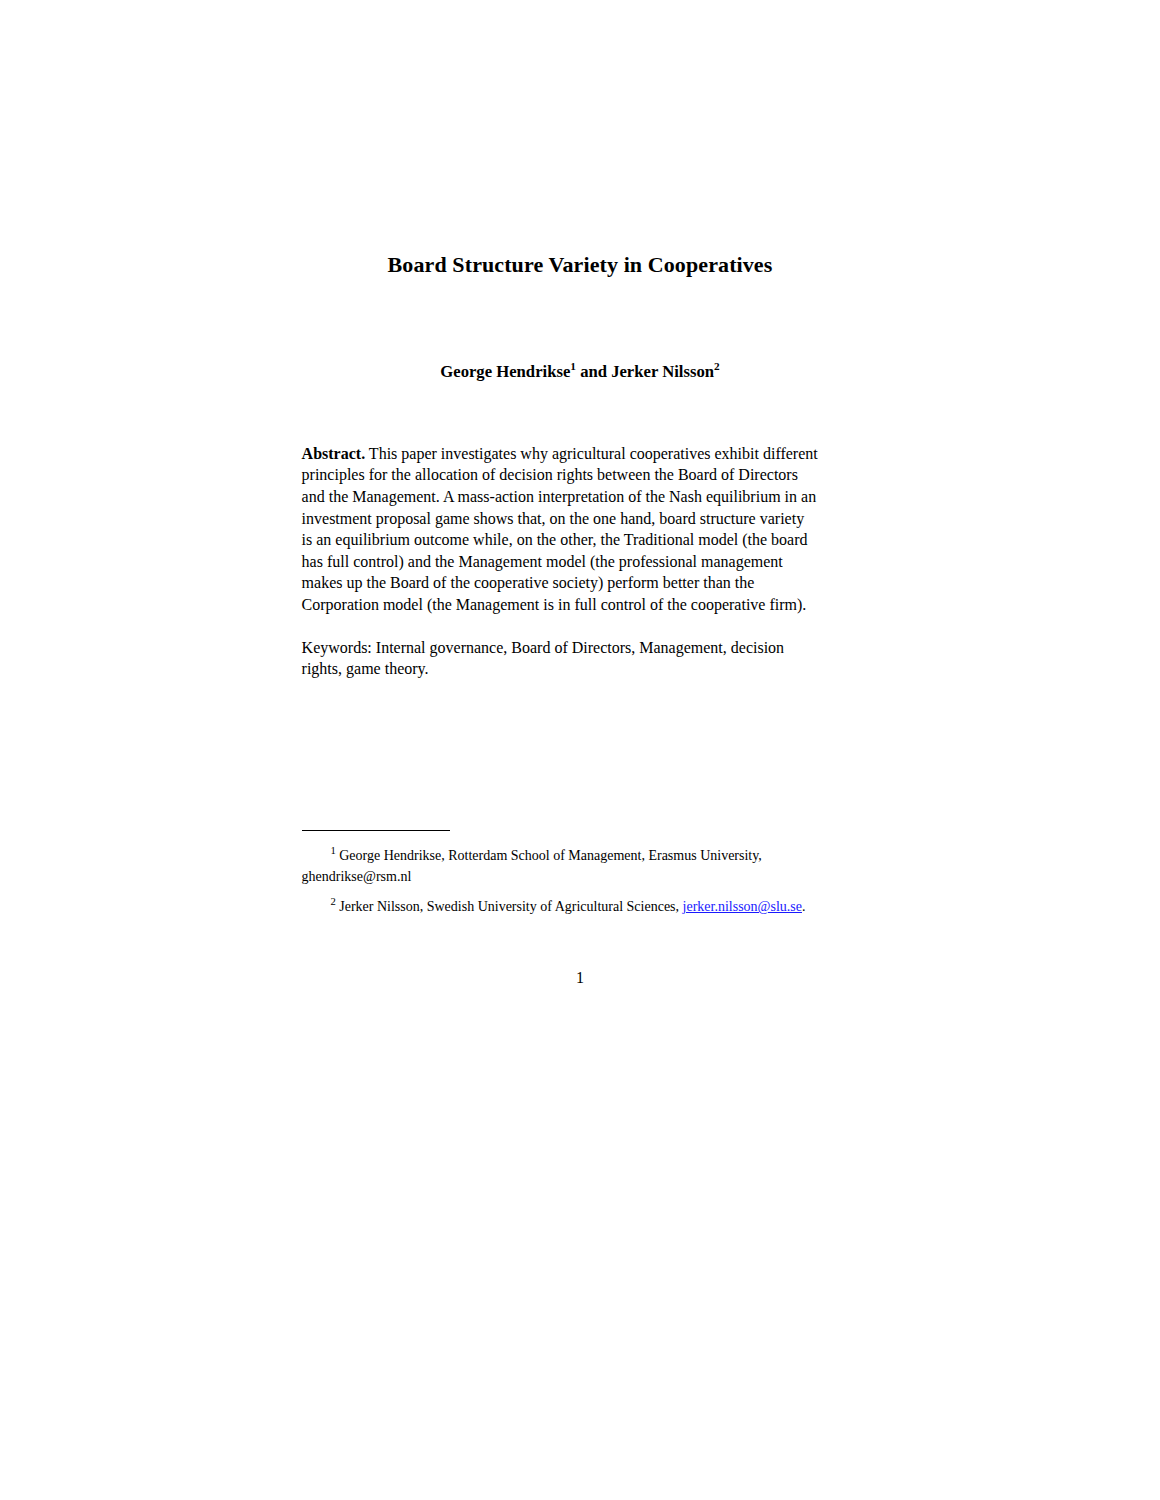Board Structure Variety in Cooperatives
George Hendrikse1 and Jerker Nilsson2
Abstract. This paper investigates why agricultural cooperatives exhibit different principles for the allocation of decision rights between the Board of Directors and the Management. A mass-action interpretation of the Nash equilibrium in an investment proposal game shows that, on the one hand, board structure variety is an equilibrium outcome while, on the other, the Traditional model (the board has full control) and the Management model (the professional management makes up the Board of the cooperative society) perform better than the Corporation model (the Management is in full control of the cooperative firm).
Keywords: Internal governance, Board of Directors, Management, decision rights, game theory.
1 George Hendrikse, Rotterdam School of Management, Erasmus University, ghendrikse@rsm.nl
2 Jerker Nilsson, Swedish University of Agricultural Sciences, jerker.nilsson@slu.se.
1